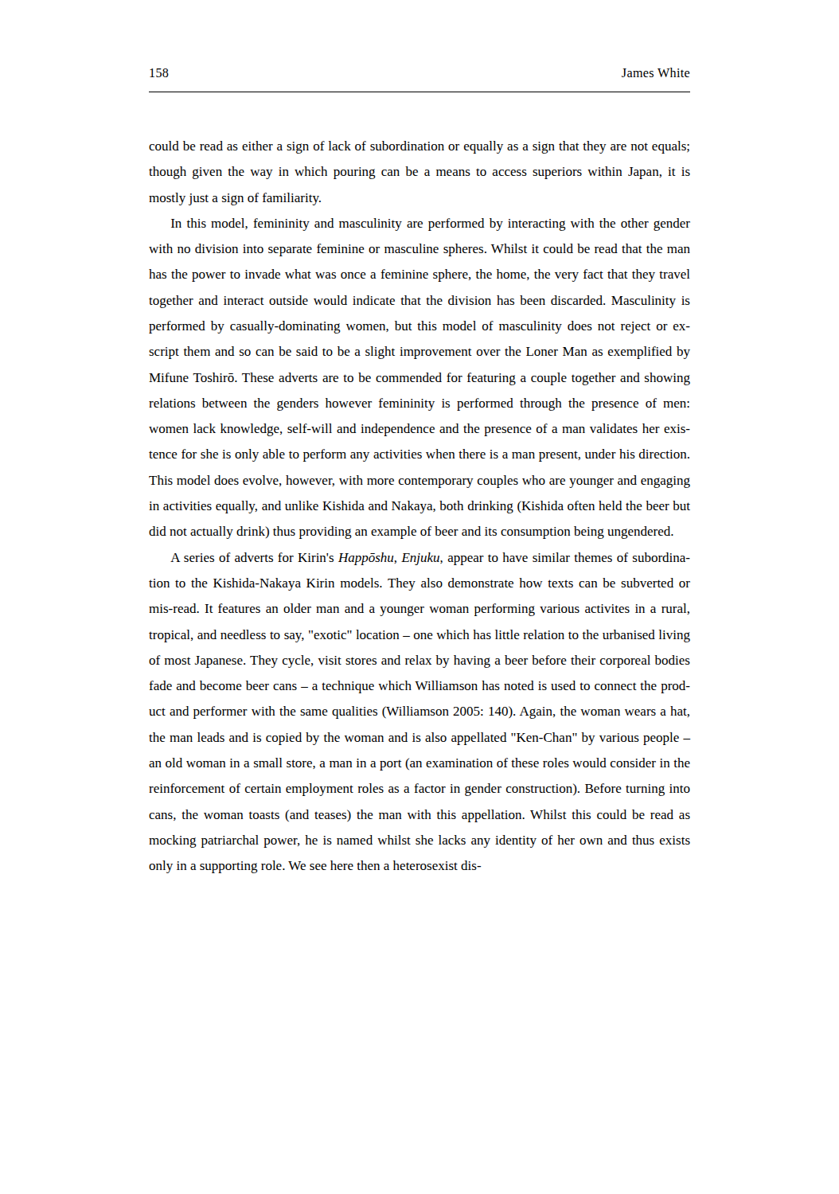158 James White
could be read as either a sign of lack of subordination or equally as a sign that they are not equals; though given the way in which pouring can be a means to access superiors within Japan, it is mostly just a sign of familiarity.
In this model, femininity and masculinity are performed by interacting with the other gender with no division into separate feminine or masculine spheres. Whilst it could be read that the man has the power to invade what was once a feminine sphere, the home, the very fact that they travel together and interact outside would indicate that the division has been discarded. Masculinity is performed by casually-dominating women, but this model of masculinity does not reject or ex-script them and so can be said to be a slight improvement over the Loner Man as exemplified by Mifune Toshirō. These adverts are to be commended for featuring a couple together and showing relations between the genders however femininity is performed through the presence of men: women lack knowledge, self-will and independence and the presence of a man validates her existence for she is only able to perform any activities when there is a man present, under his direction. This model does evolve, however, with more contemporary couples who are younger and engaging in activities equally, and unlike Kishida and Nakaya, both drinking (Kishida often held the beer but did not actually drink) thus providing an example of beer and its consumption being ungendered.
A series of adverts for Kirin's Happōshu, Enjuku, appear to have similar themes of subordination to the Kishida-Nakaya Kirin models. They also demonstrate how texts can be subverted or mis-read. It features an older man and a younger woman performing various activites in a rural, tropical, and needless to say, "exotic" location – one which has little relation to the urbanised living of most Japanese. They cycle, visit stores and relax by having a beer before their corporeal bodies fade and become beer cans – a technique which Williamson has noted is used to connect the product and performer with the same qualities (Williamson 2005: 140). Again, the woman wears a hat, the man leads and is copied by the woman and is also appellated "Ken-Chan" by various people – an old woman in a small store, a man in a port (an examination of these roles would consider in the reinforcement of certain employment roles as a factor in gender construction). Before turning into cans, the woman toasts (and teases) the man with this appellation. Whilst this could be read as mocking patriarchal power, he is named whilst she lacks any identity of her own and thus exists only in a supporting role. We see here then a heterosexist dis-